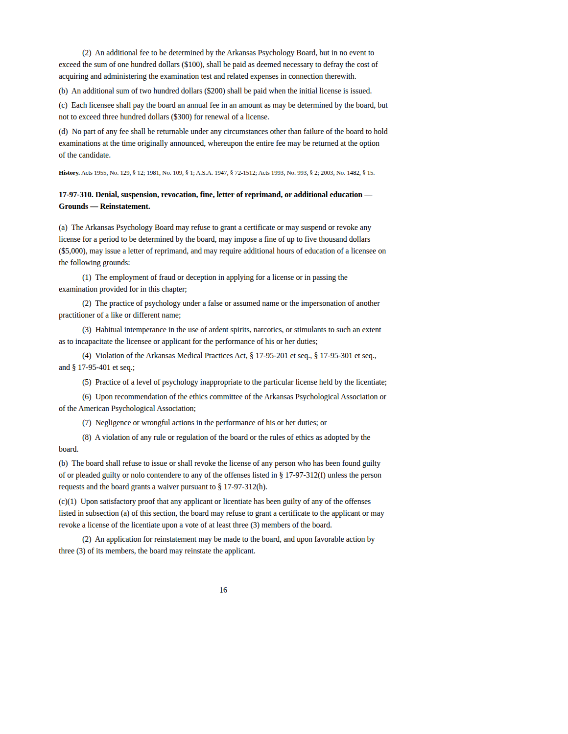(2) An additional fee to be determined by the Arkansas Psychology Board, but in no event to exceed the sum of one hundred dollars ($100), shall be paid as deemed necessary to defray the cost of acquiring and administering the examination test and related expenses in connection therewith.
(b) An additional sum of two hundred dollars ($200) shall be paid when the initial license is issued.
(c) Each licensee shall pay the board an annual fee in an amount as may be determined by the board, but not to exceed three hundred dollars ($300) for renewal of a license.
(d) No part of any fee shall be returnable under any circumstances other than failure of the board to hold examinations at the time originally announced, whereupon the entire fee may be returned at the option of the candidate.
History. Acts 1955, No. 129, § 12; 1981, No. 109, § 1; A.S.A. 1947, § 72-1512; Acts 1993, No. 993, § 2; 2003, No. 1482, § 15.
17-97-310. Denial, suspension, revocation, fine, letter of reprimand, or additional education — Grounds — Reinstatement.
(a) The Arkansas Psychology Board may refuse to grant a certificate or may suspend or revoke any license for a period to be determined by the board, may impose a fine of up to five thousand dollars ($5,000), may issue a letter of reprimand, and may require additional hours of education of a licensee on the following grounds:
(1) The employment of fraud or deception in applying for a license or in passing the examination provided for in this chapter;
(2) The practice of psychology under a false or assumed name or the impersonation of another practitioner of a like or different name;
(3) Habitual intemperance in the use of ardent spirits, narcotics, or stimulants to such an extent as to incapacitate the licensee or applicant for the performance of his or her duties;
(4) Violation of the Arkansas Medical Practices Act, § 17-95-201 et seq., § 17-95-301 et seq., and § 17-95-401 et seq.;
(5) Practice of a level of psychology inappropriate to the particular license held by the licentiate;
(6) Upon recommendation of the ethics committee of the Arkansas Psychological Association or of the American Psychological Association;
(7) Negligence or wrongful actions in the performance of his or her duties; or
(8) A violation of any rule or regulation of the board or the rules of ethics as adopted by the board.
(b) The board shall refuse to issue or shall revoke the license of any person who has been found guilty of or pleaded guilty or nolo contendere to any of the offenses listed in § 17-97-312(f) unless the person requests and the board grants a waiver pursuant to § 17-97-312(h).
(c)(1) Upon satisfactory proof that any applicant or licentiate has been guilty of any of the offenses listed in subsection (a) of this section, the board may refuse to grant a certificate to the applicant or may revoke a license of the licentiate upon a vote of at least three (3) members of the board.
(2) An application for reinstatement may be made to the board, and upon favorable action by three (3) of its members, the board may reinstate the applicant.
16